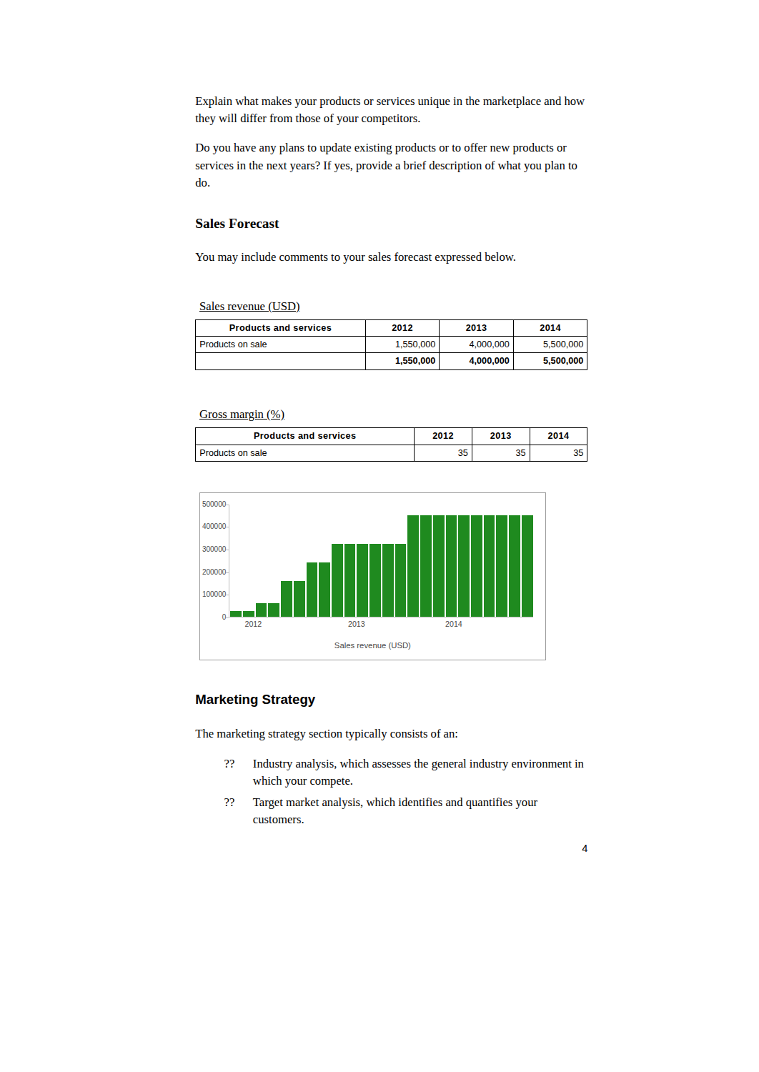Explain what makes your products or services unique in the marketplace and how they will differ from those of your competitors.
Do you have any plans to update existing products or to offer new products or services in the next years? If yes, provide a brief description of what you plan to do.
Sales Forecast
You may include comments to your sales forecast expressed below.
Sales revenue (USD)
| Products and services | 2012 | 2013 | 2014 |
| --- | --- | --- | --- |
| Products on sale | 1,550,000 | 4,000,000 | 5,500,000 |
| | 1,550,000 | 4,000,000 | 5,500,000 |
Gross margin (%)
| Products and services | 2012 | 2013 | 2014 |
| --- | --- | --- | --- |
| Products on sale | 35 | 35 | 35 |
500000
400000
300000
200000
100000
0
2012
2013
2014
Sales revenue (USD)
Marketing Strategy
The marketing strategy section typically consists of an:
Industry analysis, which assesses the general industry environment in which your compete.
Target market analysis, which identifies and quantifies your customers.
4